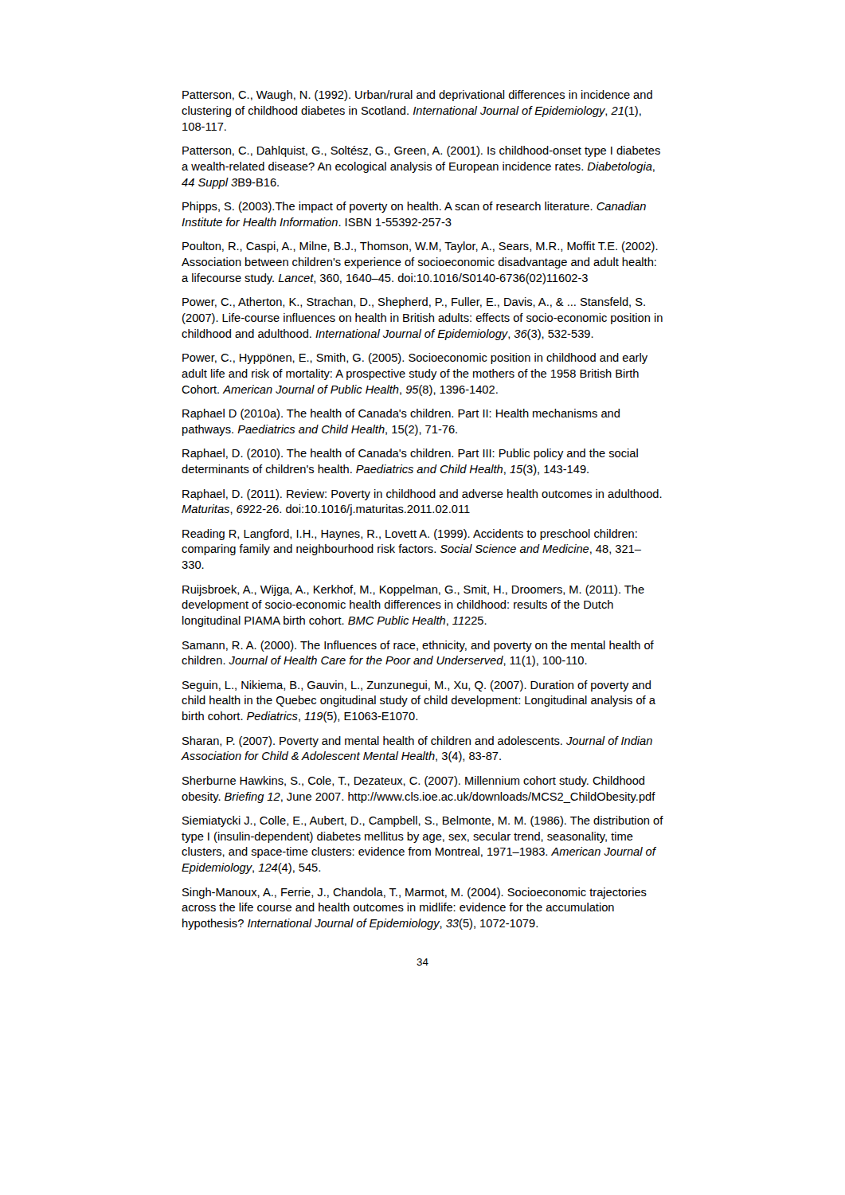Patterson, C., Waugh, N. (1992). Urban/rural and deprivational differences in incidence and clustering of childhood diabetes in Scotland. International Journal of Epidemiology, 21(1), 108-117.
Patterson, C., Dahlquist, G., Soltész, G., Green, A. (2001). Is childhood-onset type I diabetes a wealth-related disease? An ecological analysis of European incidence rates. Diabetologia, 44 Suppl 3 B9-B16.
Phipps, S. (2003).The impact of poverty on health. A scan of research literature. Canadian Institute for Health Information. ISBN 1-55392-257-3
Poulton, R., Caspi, A., Milne, B.J., Thomson, W.M, Taylor, A., Sears, M.R., Moffit T.E. (2002). Association between children's experience of socioeconomic disadvantage and adult health: a lifecourse study. Lancet, 360, 1640–45. doi:10.1016/S0140-6736(02)11602-3
Power, C., Atherton, K., Strachan, D., Shepherd, P., Fuller, E., Davis, A., & ... Stansfeld, S. (2007). Life-course influences on health in British adults: effects of socio-economic position in childhood and adulthood. International Journal of Epidemiology, 36(3), 532-539.
Power, C., Hyppönen, E., Smith, G. (2005). Socioeconomic position in childhood and early adult life and risk of mortality: A prospective study of the mothers of the 1958 British Birth Cohort. American Journal of Public Health, 95(8), 1396-1402.
Raphael D (2010a). The health of Canada's children. Part II: Health mechanisms and pathways. Paediatrics and Child Health, 15(2), 71-76.
Raphael, D. (2010). The health of Canada's children. Part III: Public policy and the social determinants of children's health. Paediatrics and Child Health, 15(3), 143-149.
Raphael, D. (2011). Review: Poverty in childhood and adverse health outcomes in adulthood. Maturitas, 6922-26. doi:10.1016/j.maturitas.2011.02.011
Reading R, Langford, I.H., Haynes, R., Lovett A. (1999). Accidents to preschool children: comparing family and neighbourhood risk factors. Social Science and Medicine, 48, 321–330.
Ruijsbroek, A., Wijga, A., Kerkhof, M., Koppelman, G., Smit, H., Droomers, M. (2011). The development of socio-economic health differences in childhood: results of the Dutch longitudinal PIAMA birth cohort. BMC Public Health, 11225.
Samann, R. A. (2000). The Influences of race, ethnicity, and poverty on the mental health of children. Journal of Health Care for the Poor and Underserved, 11(1), 100-110.
Seguin, L., Nikiema, B., Gauvin, L., Zunzunegui, M., Xu, Q. (2007). Duration of poverty and child health in the Quebec ongitudinal study of child development: Longitudinal analysis of a birth cohort. Pediatrics, 119(5), E1063-E1070.
Sharan, P. (2007). Poverty and mental health of children and adolescents. Journal of Indian Association for Child & Adolescent Mental Health, 3(4), 83-87.
Sherburne Hawkins, S., Cole, T., Dezateux, C. (2007). Millennium cohort study. Childhood obesity. Briefing 12, June 2007. http://www.cls.ioe.ac.uk/downloads/MCS2_ChildObesity.pdf
Siemiatycki J., Colle, E., Aubert, D., Campbell, S., Belmonte, M. M. (1986). The distribution of type I (insulin-dependent) diabetes mellitus by age, sex, secular trend, seasonality, time clusters, and space-time clusters: evidence from Montreal, 1971–1983. American Journal of Epidemiology, 124(4), 545.
Singh-Manoux, A., Ferrie, J., Chandola, T., Marmot, M. (2004). Socioeconomic trajectories across the life course and health outcomes in midlife: evidence for the accumulation hypothesis? International Journal of Epidemiology, 33(5), 1072-1079.
34